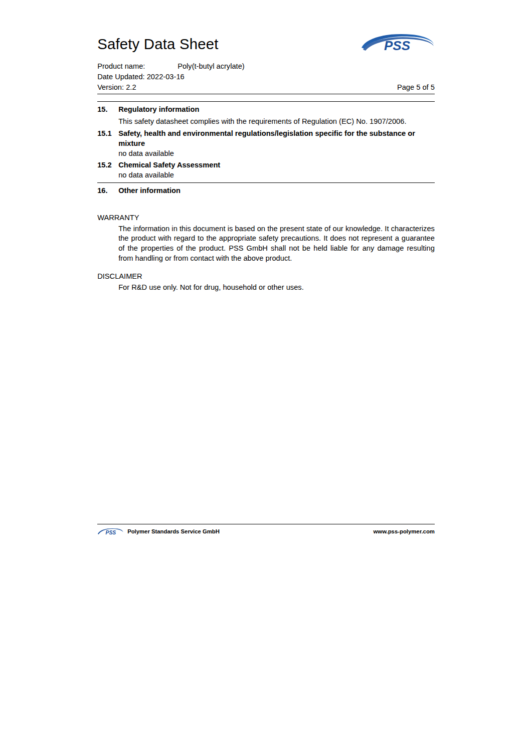PSS
Safety Data Sheet
Product name: Poly(t-butyl acrylate)
Date Updated: 2022-03-16
Version: 2.2 Page 5 of 5
15. Regulatory information
This safety datasheet complies with the requirements of Regulation (EC) No. 1907/2006.
15.1 Safety, health and environmental regulations/legislation specific for the substance or mixture
no data available
15.2 Chemical Safety Assessment
no data available
16. Other information
WARRANTY
The information in this document is based on the present state of our knowledge. It characterizes the product with regard to the appropriate safety precautions. It does not represent a guarantee of the properties of the product. PSS GmbH shall not be held liable for any damage resulting from handling or from contact with the above product.
DISCLAIMER
For R&D use only. Not for drug, household or other uses.
PSS Polymer Standards Service GmbH
www.pss-polymer.com